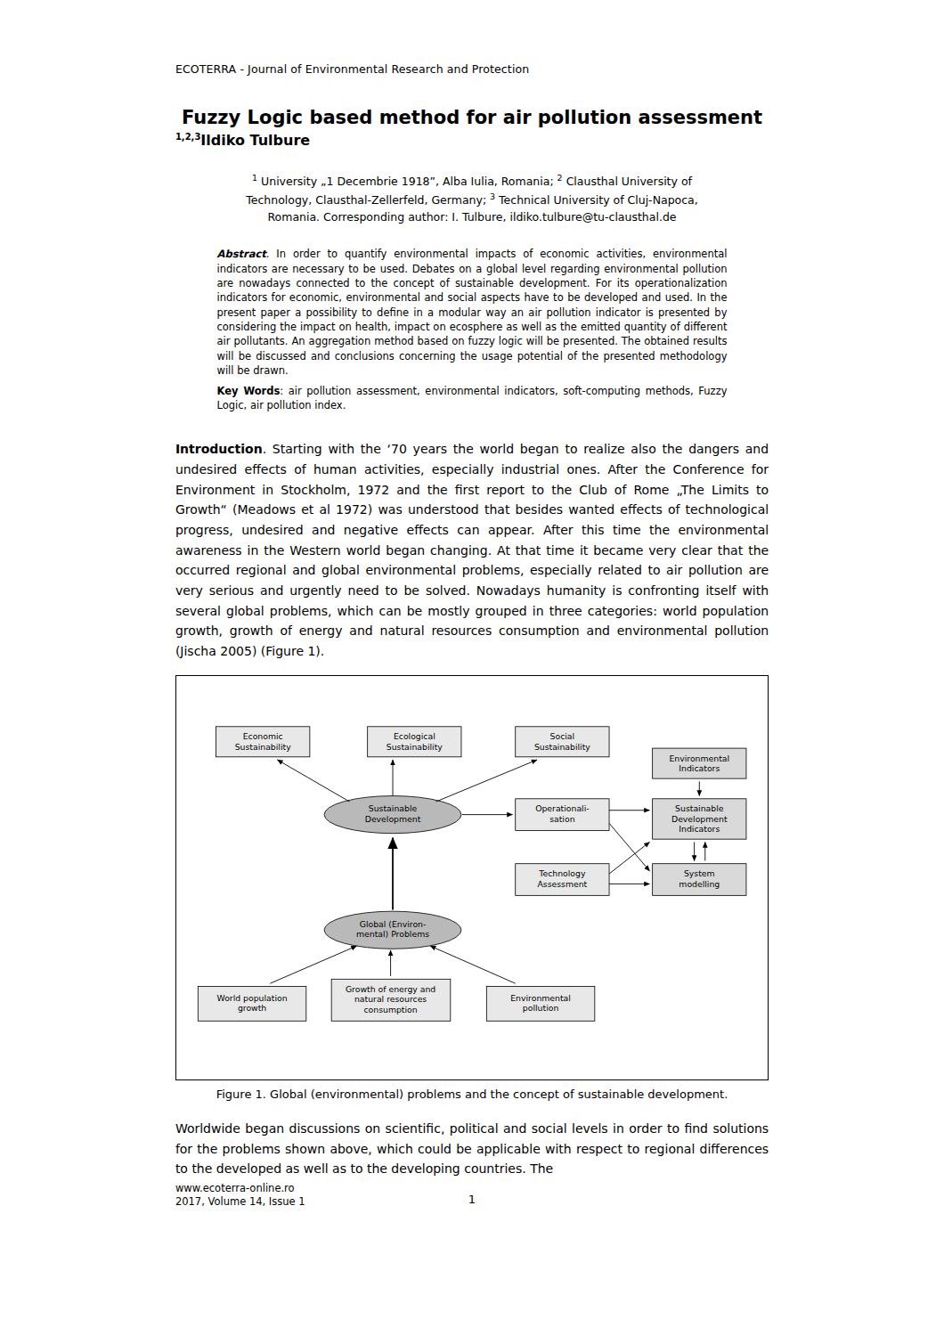ECOTERRA - Journal of Environmental Research and Protection
Fuzzy Logic based method for air pollution assessment
1,2,3Ildiko Tulbure
1 University „1 Decembrie 1918”, Alba Iulia, Romania; 2 Clausthal University of Technology, Clausthal-Zellerfeld, Germany; 3 Technical University of Cluj-Napoca, Romania. Corresponding author: I. Tulbure, ildiko.tulbure@tu-clausthal.de
Abstract. In order to quantify environmental impacts of economic activities, environmental indicators are necessary to be used. Debates on a global level regarding environmental pollution are nowadays connected to the concept of sustainable development. For its operationalization indicators for economic, environmental and social aspects have to be developed and used. In the present paper a possibility to define in a modular way an air pollution indicator is presented by considering the impact on health, impact on ecosphere as well as the emitted quantity of different air pollutants. An aggregation method based on fuzzy logic will be presented. The obtained results will be discussed and conclusions concerning the usage potential of the presented methodology will be drawn.
Key Words: air pollution assessment, environmental indicators, soft-computing methods, Fuzzy Logic, air pollution index.
Introduction. Starting with the ‘70 years the world began to realize also the dangers and undesired effects of human activities, especially industrial ones. After the Conference for Environment in Stockholm, 1972 and the first report to the Club of Rome „The Limits to Growth“ (Meadows et al 1972) was understood that besides wanted effects of technological progress, undesired and negative effects can appear. After this time the environmental awareness in the Western world began changing. At that time it became very clear that the occurred regional and global environmental problems, especially related to air pollution are very serious and urgently need to be solved. Nowadays humanity is confronting itself with several global problems, which can be mostly grouped in three categories: world population growth, growth of energy and natural resources consumption and environmental pollution (Jischa 2005) (Figure 1).
Economic Sustainability Ecological Sustainability Social Sustainability Environmental Indicators Sustainable Development Operationali- sation Sustainable Development Indicators Technology Assessment System modelling Global (Environ- mental) Problems World population growth Growth of energy and natural resources consumption Environmental pollution
Figure 1. Global (environmental) problems and the concept of sustainable development.
Worldwide began discussions on scientific, political and social levels in order to find solutions for the problems shown above, which could be applicable with respect to regional differences to the developed as well as to the developing countries. The
www.ecoterra-online.ro
2017, Volume 14, Issue 1
1